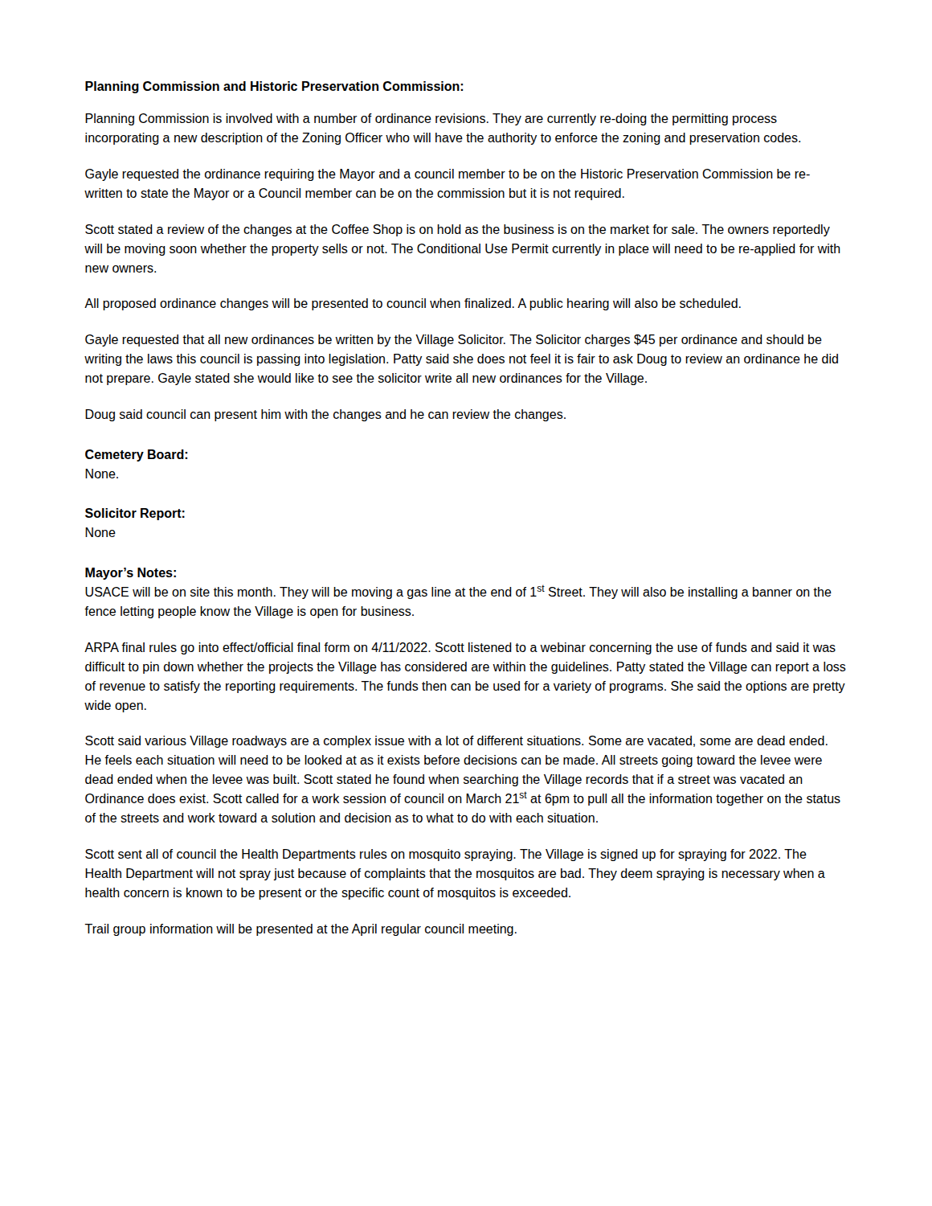Planning Commission and Historic Preservation Commission:
Planning Commission is involved with a number of ordinance revisions. They are currently re-doing the permitting process incorporating a new description of the Zoning Officer who will have the authority to enforce the zoning and preservation codes.
Gayle requested the ordinance requiring the Mayor and a council member to be on the Historic Preservation Commission be re-written to state the Mayor or a Council member can be on the commission but it is not required.
Scott stated a review of the changes at the Coffee Shop is on hold as the business is on the market for sale. The owners reportedly will be moving soon whether the property sells or not. The Conditional Use Permit currently in place will need to be re-applied for with new owners.
All proposed ordinance changes will be presented to council when finalized. A public hearing will also be scheduled.
Gayle requested that all new ordinances be written by the Village Solicitor. The Solicitor charges $45 per ordinance and should be writing the laws this council is passing into legislation. Patty said she does not feel it is fair to ask Doug to review an ordinance he did not prepare. Gayle stated she would like to see the solicitor write all new ordinances for the Village.
Doug said council can present him with the changes and he can review the changes.
Cemetery Board:
None.
Solicitor Report:
None
Mayor’s Notes:
USACE will be on site this month. They will be moving a gas line at the end of 1st Street. They will also be installing a banner on the fence letting people know the Village is open for business.
ARPA final rules go into effect/official final form on 4/11/2022. Scott listened to a webinar concerning the use of funds and said it was difficult to pin down whether the projects the Village has considered are within the guidelines. Patty stated the Village can report a loss of revenue to satisfy the reporting requirements. The funds then can be used for a variety of programs. She said the options are pretty wide open.
Scott said various Village roadways are a complex issue with a lot of different situations. Some are vacated, some are dead ended. He feels each situation will need to be looked at as it exists before decisions can be made. All streets going toward the levee were dead ended when the levee was built. Scott stated he found when searching the Village records that if a street was vacated an Ordinance does exist. Scott called for a work session of council on March 21st at 6pm to pull all the information together on the status of the streets and work toward a solution and decision as to what to do with each situation.
Scott sent all of council the Health Departments rules on mosquito spraying. The Village is signed up for spraying for 2022. The Health Department will not spray just because of complaints that the mosquitos are bad. They deem spraying is necessary when a health concern is known to be present or the specific count of mosquitos is exceeded.
Trail group information will be presented at the April regular council meeting.